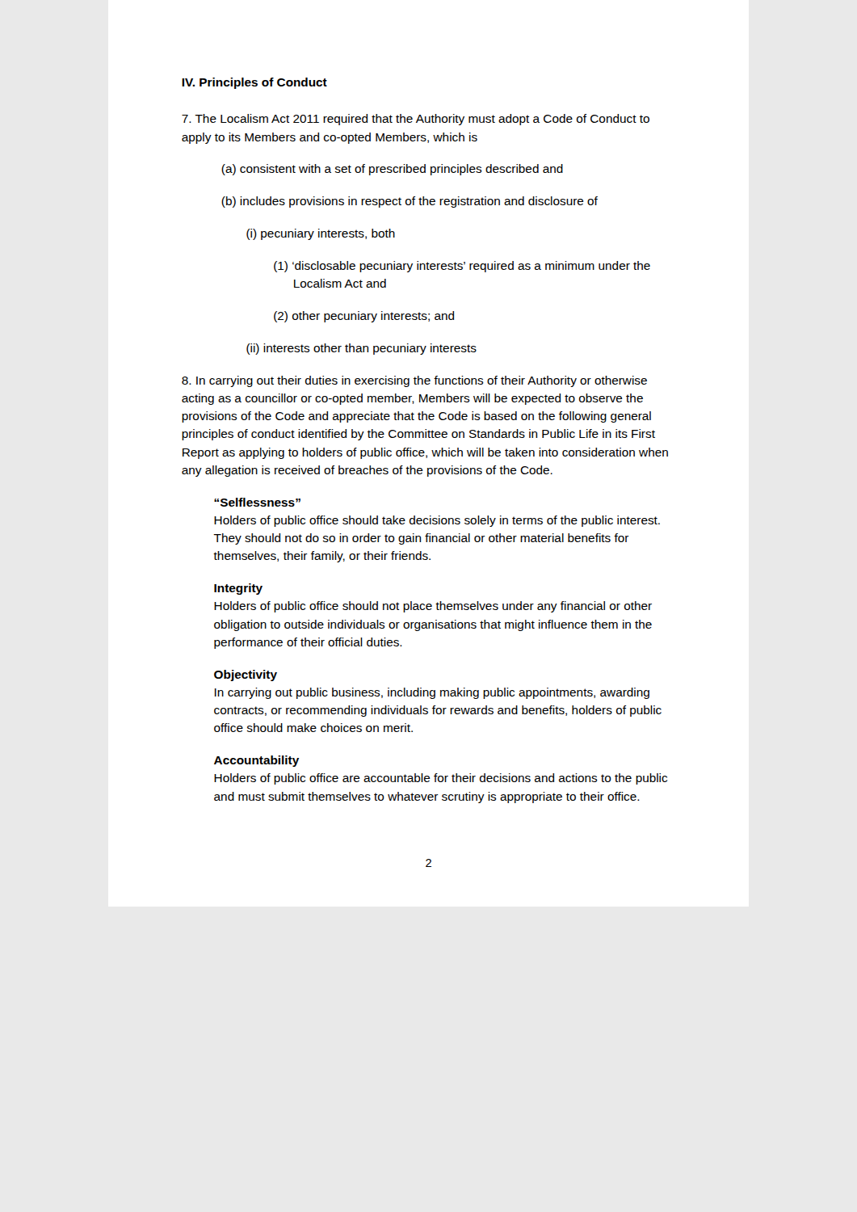IV. Principles of Conduct
7. The Localism Act 2011 required that the Authority must adopt a Code of Conduct to apply to its Members and co-opted Members, which is
(a) consistent with a set of prescribed principles described and
(b) includes provisions in respect of the registration and disclosure of
(i) pecuniary interests, both
(1) ‘disclosable pecuniary interests’ required as a minimum under the Localism Act and
(2) other pecuniary interests; and
(ii) interests other than pecuniary interests
8. In carrying out their duties in exercising the functions of their Authority or otherwise acting as a councillor or co-opted member, Members will be expected to observe the provisions of the Code and appreciate that the Code is based on the following general principles of conduct identified by the Committee on Standards in Public Life in its First Report as applying to holders of public office, which will be taken into consideration when any allegation is received of breaches of the provisions of the Code.
“Selflessness”
Holders of public office should take decisions solely in terms of the public interest. They should not do so in order to gain financial or other material benefits for themselves, their family, or their friends.
Integrity
Holders of public office should not place themselves under any financial or other obligation to outside individuals or organisations that might influence them in the performance of their official duties.
Objectivity
In carrying out public business, including making public appointments, awarding contracts, or recommending individuals for rewards and benefits, holders of public office should make choices on merit.
Accountability
Holders of public office are accountable for their decisions and actions to the public and must submit themselves to whatever scrutiny is appropriate to their office.
2